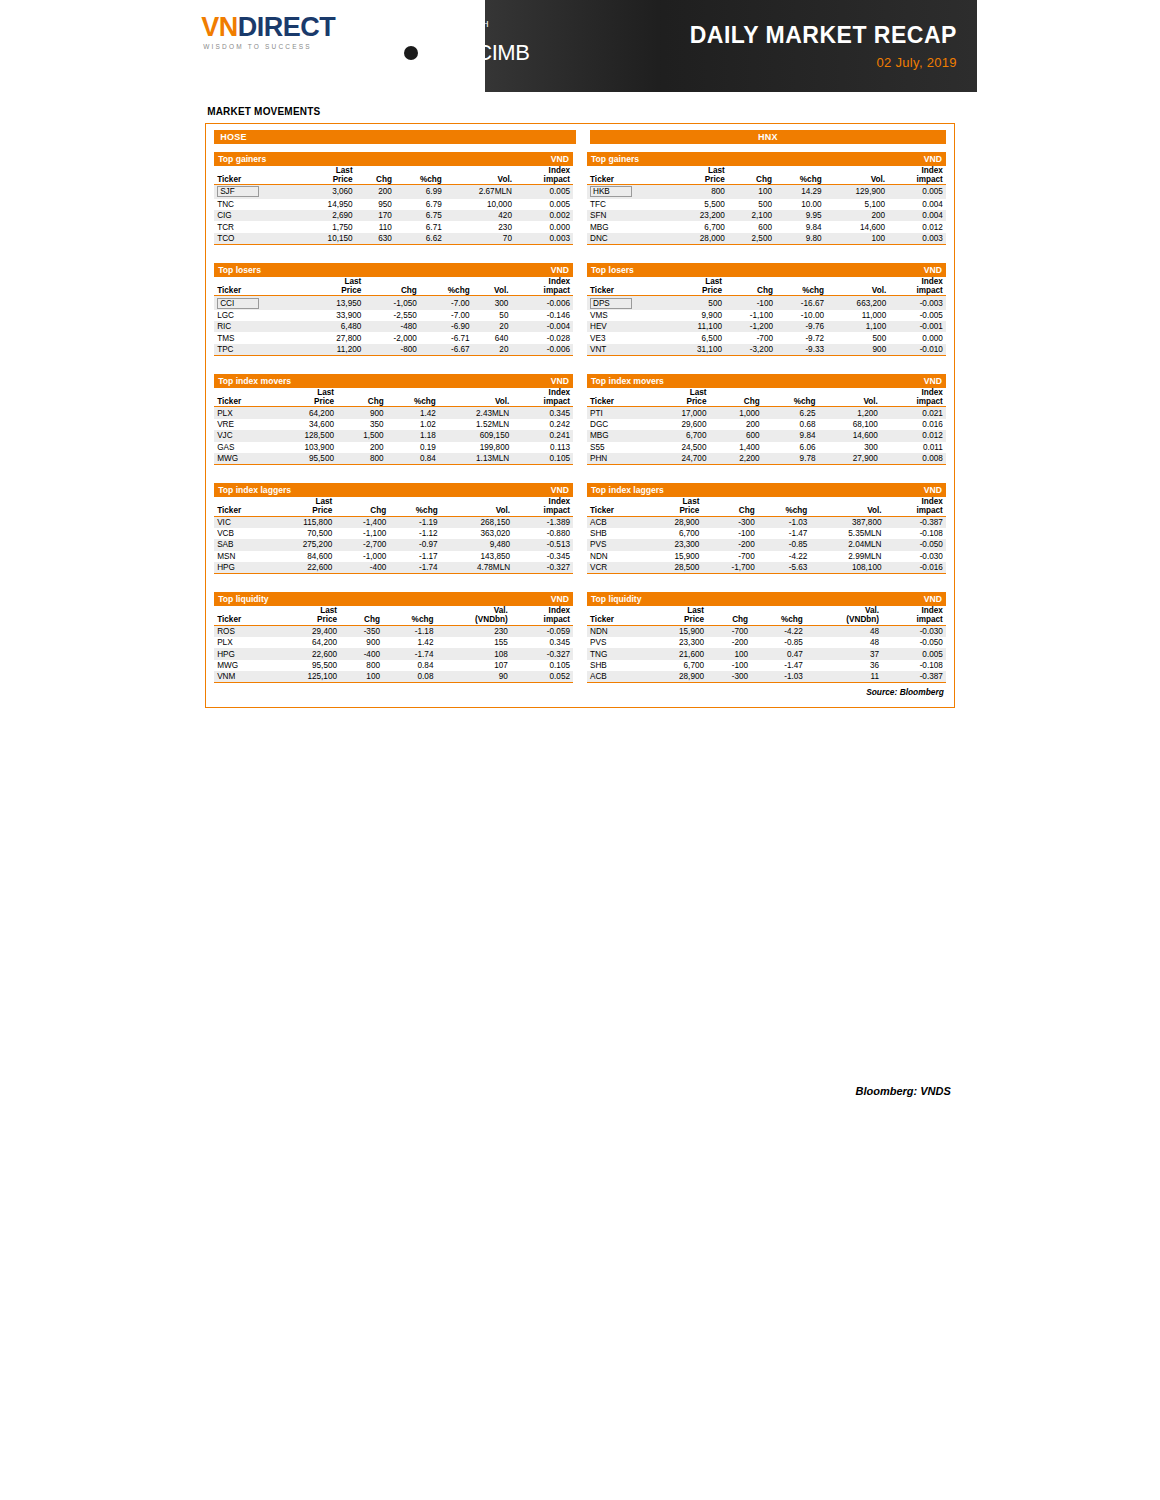VN DIRECT
WISDOM TO SUCCESS
IN ALLIANCE WITH
CGSCIMB
DAILY MARKET RECAP
02 July, 2019
MARKET MOVEMENTS
HOSE
HNX
Top gainers VND
| Ticker | Last Price | Chg | %chg | Vol. | Index impact |
| --- | --- | --- | --- | --- | --- |
| SJF | 3,060 | 200 | 6.99 | 2.67MLN | 0.005 |
| TNC | 14,950 | 950 | 6.79 | 10,000 | 0.005 |
| CIG | 2,690 | 170 | 6.75 | 420 | 0.002 |
| TCR | 1,750 | 110 | 6.71 | 230 | 0.000 |
| TCO | 10,150 | 630 | 6.62 | 70 | 0.003 |
Top gainers VND
| Ticker | Last Price | Chg | %chg | Vol. | Index impact |
| --- | --- | --- | --- | --- | --- |
| HKB | 800 | 100 | 14.29 | 129,900 | 0.005 |
| TFC | 5,500 | 500 | 10.00 | 5,100 | 0.004 |
| SFN | 23,200 | 2,100 | 9.95 | 200 | 0.004 |
| MBG | 6,700 | 600 | 9.84 | 14,600 | 0.012 |
| DNC | 28,000 | 2,500 | 9.80 | 100 | 0.003 |
Top losers VND
| Ticker | Last Price | Chg | %chg | Vol. | Index impact |
| --- | --- | --- | --- | --- | --- |
| CCI | 13,950 | -1,050 | -7.00 | 300 | -0.006 |
| LGC | 33,900 | -2,550 | -7.00 | 50 | -0.146 |
| RIC | 6,480 | -480 | -6.90 | 20 | -0.004 |
| TMS | 27,800 | -2,000 | -6.71 | 640 | -0.028 |
| TPC | 11,200 | -800 | -6.67 | 20 | -0.006 |
Top losers VND
| Ticker | Last Price | Chg | %chg | Vol. | Index impact |
| --- | --- | --- | --- | --- | --- |
| DPS | 500 | -100 | -16.67 | 663,200 | -0.003 |
| VMS | 9,900 | -1,100 | -10.00 | 11,000 | -0.005 |
| HEV | 11,100 | -1,200 | -9.76 | 1,100 | -0.001 |
| VE3 | 6,500 | -700 | -9.72 | 500 | 0.000 |
| VNT | 31,100 | -3,200 | -9.33 | 900 | -0.010 |
Top index movers VND
| Ticker | Last Price | Chg | %chg | Vol. | Index impact |
| --- | --- | --- | --- | --- | --- |
| PLX | 64,200 | 900 | 1.42 | 2.43MLN | 0.345 |
| VRE | 34,600 | 350 | 1.02 | 1.52MLN | 0.242 |
| VJC | 128,500 | 1,500 | 1.18 | 609,150 | 0.241 |
| GAS | 103,900 | 200 | 0.19 | 199,800 | 0.113 |
| MWG | 95,500 | 800 | 0.84 | 1.13MLN | 0.105 |
Top index movers VND
| Ticker | Last Price | Chg | %chg | Vol. | Index impact |
| --- | --- | --- | --- | --- | --- |
| PTI | 17,000 | 1,000 | 6.25 | 1,200 | 0.021 |
| DGC | 29,600 | 200 | 0.68 | 68,100 | 0.016 |
| MBG | 6,700 | 600 | 9.84 | 14,600 | 0.012 |
| S55 | 24,500 | 1,400 | 6.06 | 300 | 0.011 |
| PHN | 24,700 | 2,200 | 9.78 | 27,900 | 0.008 |
Top index laggers VND
| Ticker | Last Price | Chg | %chg | Vol. | Index impact |
| --- | --- | --- | --- | --- | --- |
| VIC | 115,800 | -1,400 | -1.19 | 268,150 | -1.389 |
| VCB | 70,500 | -1,100 | -1.12 | 363,020 | -0.880 |
| SAB | 275,200 | -2,700 | -0.97 | 9,480 | -0.513 |
| MSN | 84,600 | -1,000 | -1.17 | 143,850 | -0.345 |
| HPG | 22,600 | -400 | -1.74 | 4.78MLN | -0.327 |
Top index laggers VND
| Ticker | Last Price | Chg | %chg | Vol. | Index impact |
| --- | --- | --- | --- | --- | --- |
| ACB | 28,900 | -300 | -1.03 | 387,800 | -0.387 |
| SHB | 6,700 | -100 | -1.47 | 5.35MLN | -0.108 |
| PVS | 23,300 | -200 | -0.85 | 2.04MLN | -0.050 |
| NDN | 15,900 | -700 | -4.22 | 2.99MLN | -0.030 |
| VCR | 28,500 | -1,700 | -5.63 | 108,100 | -0.016 |
Top liquidity VND
| Ticker | Last Price | Chg | %chg | Val. (VNDbn) | Index impact |
| --- | --- | --- | --- | --- | --- |
| ROS | 29,400 | -350 | -1.18 | 230 | -0.059 |
| PLX | 64,200 | 900 | 1.42 | 155 | 0.345 |
| HPG | 22,600 | -400 | -1.74 | 108 | -0.327 |
| MWG | 95,500 | 800 | 0.84 | 107 | 0.105 |
| VNM | 125,100 | 100 | 0.08 | 90 | 0.052 |
Top liquidity VND
| Ticker | Last Price | Chg | %chg | Val. (VNDbn) | Index impact |
| --- | --- | --- | --- | --- | --- |
| NDN | 15,900 | -700 | -4.22 | 48 | -0.030 |
| PVS | 23,300 | -200 | -0.85 | 48 | -0.050 |
| TNG | 21,600 | 100 | 0.47 | 37 | 0.005 |
| SHB | 6,700 | -100 | -1.47 | 36 | -0.108 |
| ACB | 28,900 | -300 | -1.03 | 11 | -0.387 |
Source: Bloomberg
Bloomberg: VNDS